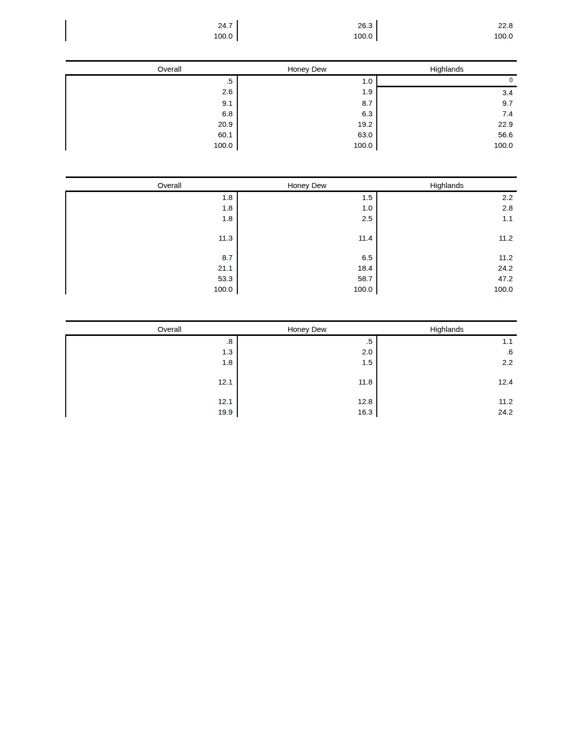| | 24.7 | 26.3 | 22.8 |
| | 100.0 | 100.0 | 100.0 |
| | Overall | Honey Dew | Highlands |
| | .5 | 1.0 | 0 |
| | 2.6 | 1.9 | 3.4 |
| | 9.1 | 8.7 | 9.7 |
| | 6.8 | 6.3 | 7.4 |
| | 20.9 | 19.2 | 22.9 |
| | 60.1 | 63.0 | 56.6 |
| | 100.0 | 100.0 | 100.0 |
| | Overall | Honey Dew | Highlands |
| | 1.8 | 1.5 | 2.2 |
| | 1.8 | 1.0 | 2.8 |
| | 1.8 | 2.5 | 1.1 |
| | 11.3 | 11.4 | 11.2 |
| | 8.7 | 6.5 | 11.2 |
| | 21.1 | 18.4 | 24.2 |
| | 53.3 | 58.7 | 47.2 |
| | 100.0 | 100.0 | 100.0 |
| | Overall | Honey Dew | Highlands |
| | .8 | .5 | 1.1 |
| | 1.3 | 2.0 | .6 |
| | 1.8 | 1.5 | 2.2 |
| | 12.1 | 11.8 | 12.4 |
| | 12.1 | 12.8 | 11.2 |
| | 19.9 | 16.3 | 24.2 |